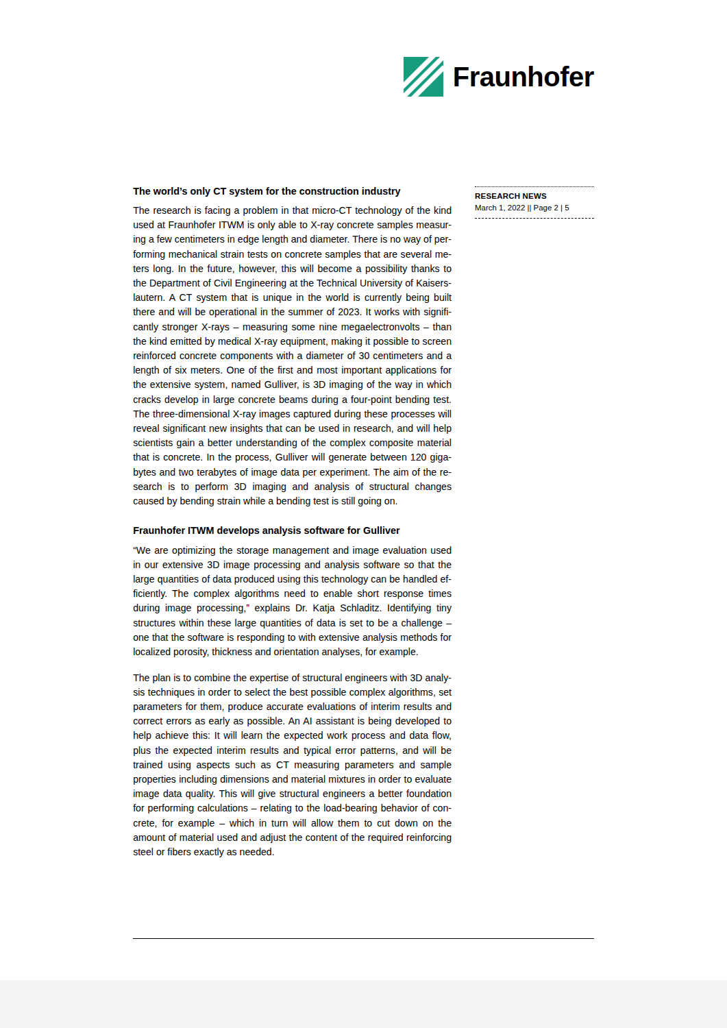Fraunhofer
The world’s only CT system for the construction industry
The research is facing a problem in that micro-CT technology of the kind used at Fraunhofer ITWM is only able to X-ray concrete samples measuring a few centimeters in edge length and diameter. There is no way of performing mechanical strain tests on concrete samples that are several meters long. In the future, however, this will become a possibility thanks to the Department of Civil Engineering at the Technical University of Kaisers-lautern. A CT system that is unique in the world is currently being built there and will be operational in the summer of 2023. It works with significantly stronger X-rays – measuring some nine megaelectronvolts – than the kind emitted by medical X-ray equipment, making it possible to screen reinforced concrete components with a diameter of 30 centimeters and a length of six meters. One of the first and most important applications for the extensive system, named Gulliver, is 3D imaging of the way in which cracks develop in large concrete beams during a four-point bending test. The three-dimensional X-ray images captured during these processes will reveal significant new insights that can be used in research, and will help scientists gain a better understanding of the complex composite material that is concrete. In the process, Gulliver will generate between 120 gigabytes and two terabytes of image data per experiment. The aim of the research is to perform 3D imaging and analysis of structural changes caused by bending strain while a bending test is still going on.
Fraunhofer ITWM develops analysis software for Gulliver
“We are optimizing the storage management and image evaluation used in our extensive 3D image processing and analysis software so that the large quantities of data produced using this technology can be handled efficiently. The complex algorithms need to enable short response times during image processing,” explains Dr. Katja Schladitz. Identifying tiny structures within these large quantities of data is set to be a challenge – one that the software is responding to with extensive analysis methods for localized porosity, thickness and orientation analyses, for example.
The plan is to combine the expertise of structural engineers with 3D analysis techniques in order to select the best possible complex algorithms, set parameters for them, produce accurate evaluations of interim results and correct errors as early as possible. An AI assistant is being developed to help achieve this: It will learn the expected work process and data flow, plus the expected interim results and typical error patterns, and will be trained using aspects such as CT measuring parameters and sample properties including dimensions and material mixtures in order to evaluate image data quality. This will give structural engineers a better foundation for performing calculations – relating to the load-bearing behavior of concrete, for example – which in turn will allow them to cut down on the amount of material used and adjust the content of the required reinforcing steel or fibers exactly as needed.
RESEARCH NEWS
March 1, 2022 || Page 2 | 5